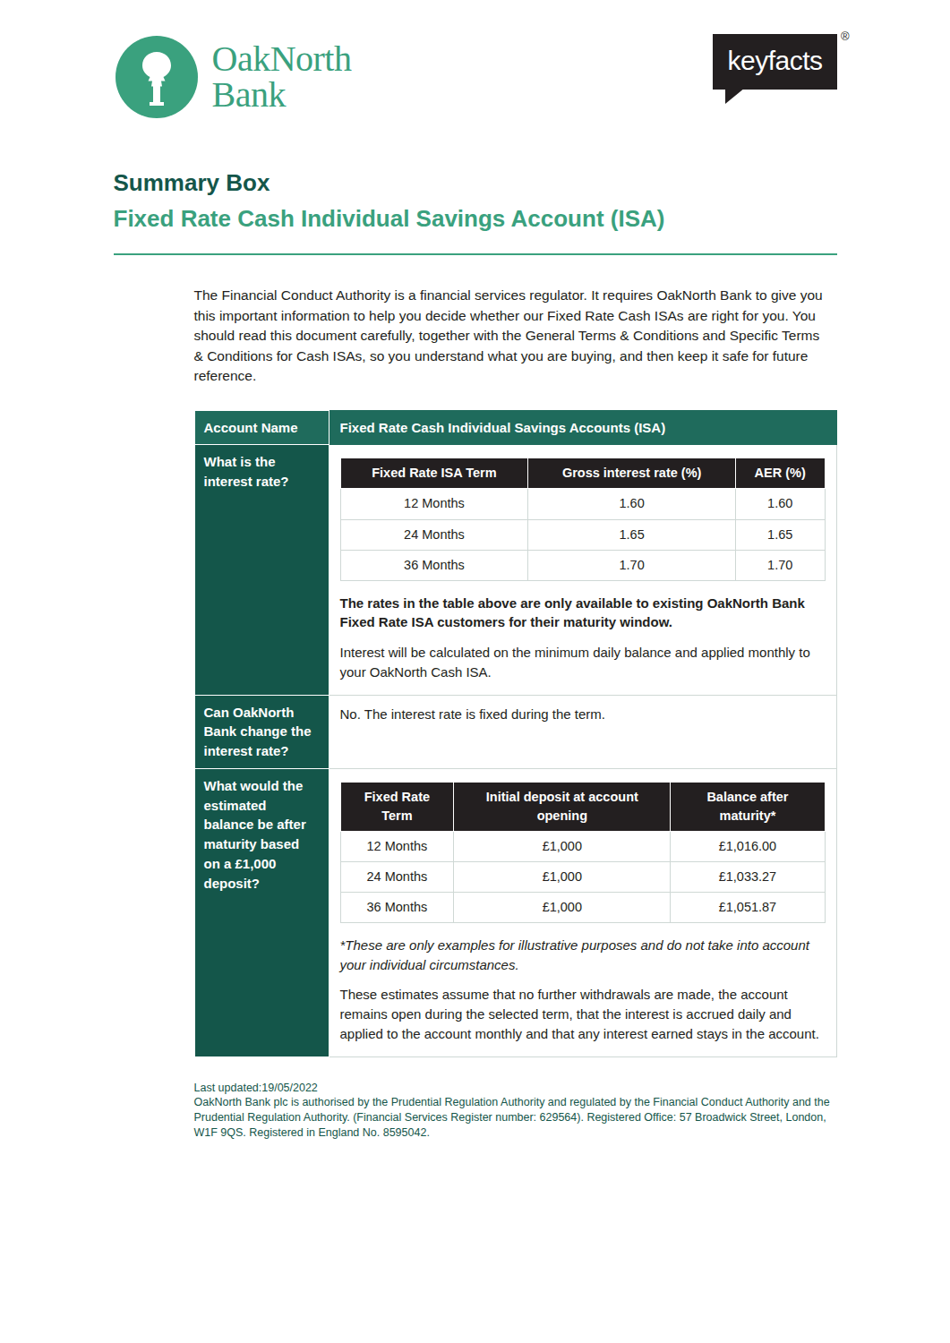OakNorth Bank
keyfacts ®
Summary Box
Fixed Rate Cash Individual Savings Account (ISA)
The Financial Conduct Authority is a financial services regulator. It requires OakNorth Bank to give you this important information to help you decide whether our Fixed Rate Cash ISAs are right for you. You should read this document carefully, together with the General Terms & Conditions and Specific Terms & Conditions for Cash ISAs, so you understand what you are buying, and then keep it safe for future reference.
| Account Name | Fixed Rate Cash Individual Savings Accounts (ISA) |
| What is the interest rate? | / Fixed Rate ISA Term / Gross interest rate (%) / AER (%) / / --- / --- / --- / / 12 Months / 1.60 / 1.60 / / 24 Months / 1.65 / 1.65 / / 36 Months / 1.70 / 1.70 / The rates in the table above are only available to existing OakNorth Bank Fixed Rate ISA customers for their maturity window. Interest will be calculated on the minimum daily balance and applied monthly to your OakNorth Cash ISA. |
| Can OakNorth Bank change the interest rate? | No. The interest rate is fixed during the term. |
| What would the estimated balance be after maturity based on a £1,000 deposit? | / Fixed Rate Term / Initial deposit at account opening / Balance after maturity* / / --- / --- / --- / / 12 Months / £1,000 / £1,016.00 / / 24 Months / £1,000 / £1,033.27 / / 36 Months / £1,000 / £1,051.87 / *These are only examples for illustrative purposes and do not take into account your individual circumstances. These estimates assume that no further withdrawals are made, the account remains open during the selected term, that the interest is accrued daily and applied to the account monthly and that any interest earned stays in the account. |
Last updated:19/05/2022
OakNorth Bank plc is authorised by the Prudential Regulation Authority and regulated by the Financial Conduct Authority and the Prudential Regulation Authority. (Financial Services Register number: 629564). Registered Office: 57 Broadwick Street, London, W1F 9QS. Registered in England No. 8595042.